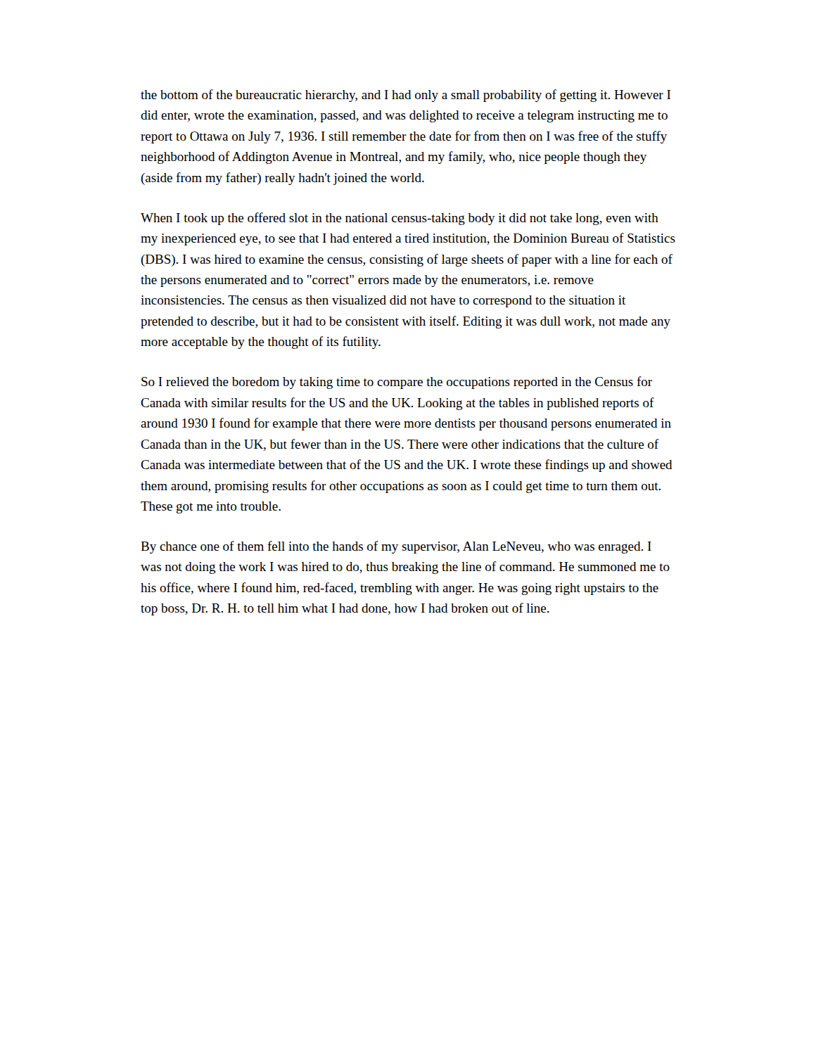the bottom of the bureaucratic hierarchy, and I had only a small probability of getting it. However I did enter, wrote the examination, passed, and was delighted to receive a telegram instructing me to report to Ottawa on July 7, 1936. I still remember the date for from then on I was free of the stuffy neighborhood of Addington Avenue in Montreal, and my family, who, nice people though they (aside from my father) really hadn't joined the world.
When I took up the offered slot in the national census-taking body it did not take long, even with my inexperienced eye, to see that I had entered a tired institution, the Dominion Bureau of Statistics (DBS). I was hired to examine the census, consisting of large sheets of paper with a line for each of the persons enumerated and to "correct" errors made by the enumerators, i.e. remove inconsistencies. The census as then visualized did not have to correspond to the situation it pretended to describe, but it had to be consistent with itself. Editing it was dull work, not made any more acceptable by the thought of its futility.
So I relieved the boredom by taking time to compare the occupations reported in the Census for Canada with similar results for the US and the UK. Looking at the tables in published reports of around 1930 I found for example that there were more dentists per thousand persons enumerated in Canada than in the UK, but fewer than in the US. There were other indications that the culture of Canada was intermediate between that of the US and the UK. I wrote these findings up and showed them around, promising results for other occupations as soon as I could get time to turn them out. These got me into trouble.
By chance one of them fell into the hands of my supervisor, Alan LeNeveu, who was enraged. I was not doing the work I was hired to do, thus breaking the line of command. He summoned me to his office, where I found him, red-faced, trembling with anger. He was going right upstairs to the top boss, Dr. R. H. to tell him what I had done, how I had broken out of line.